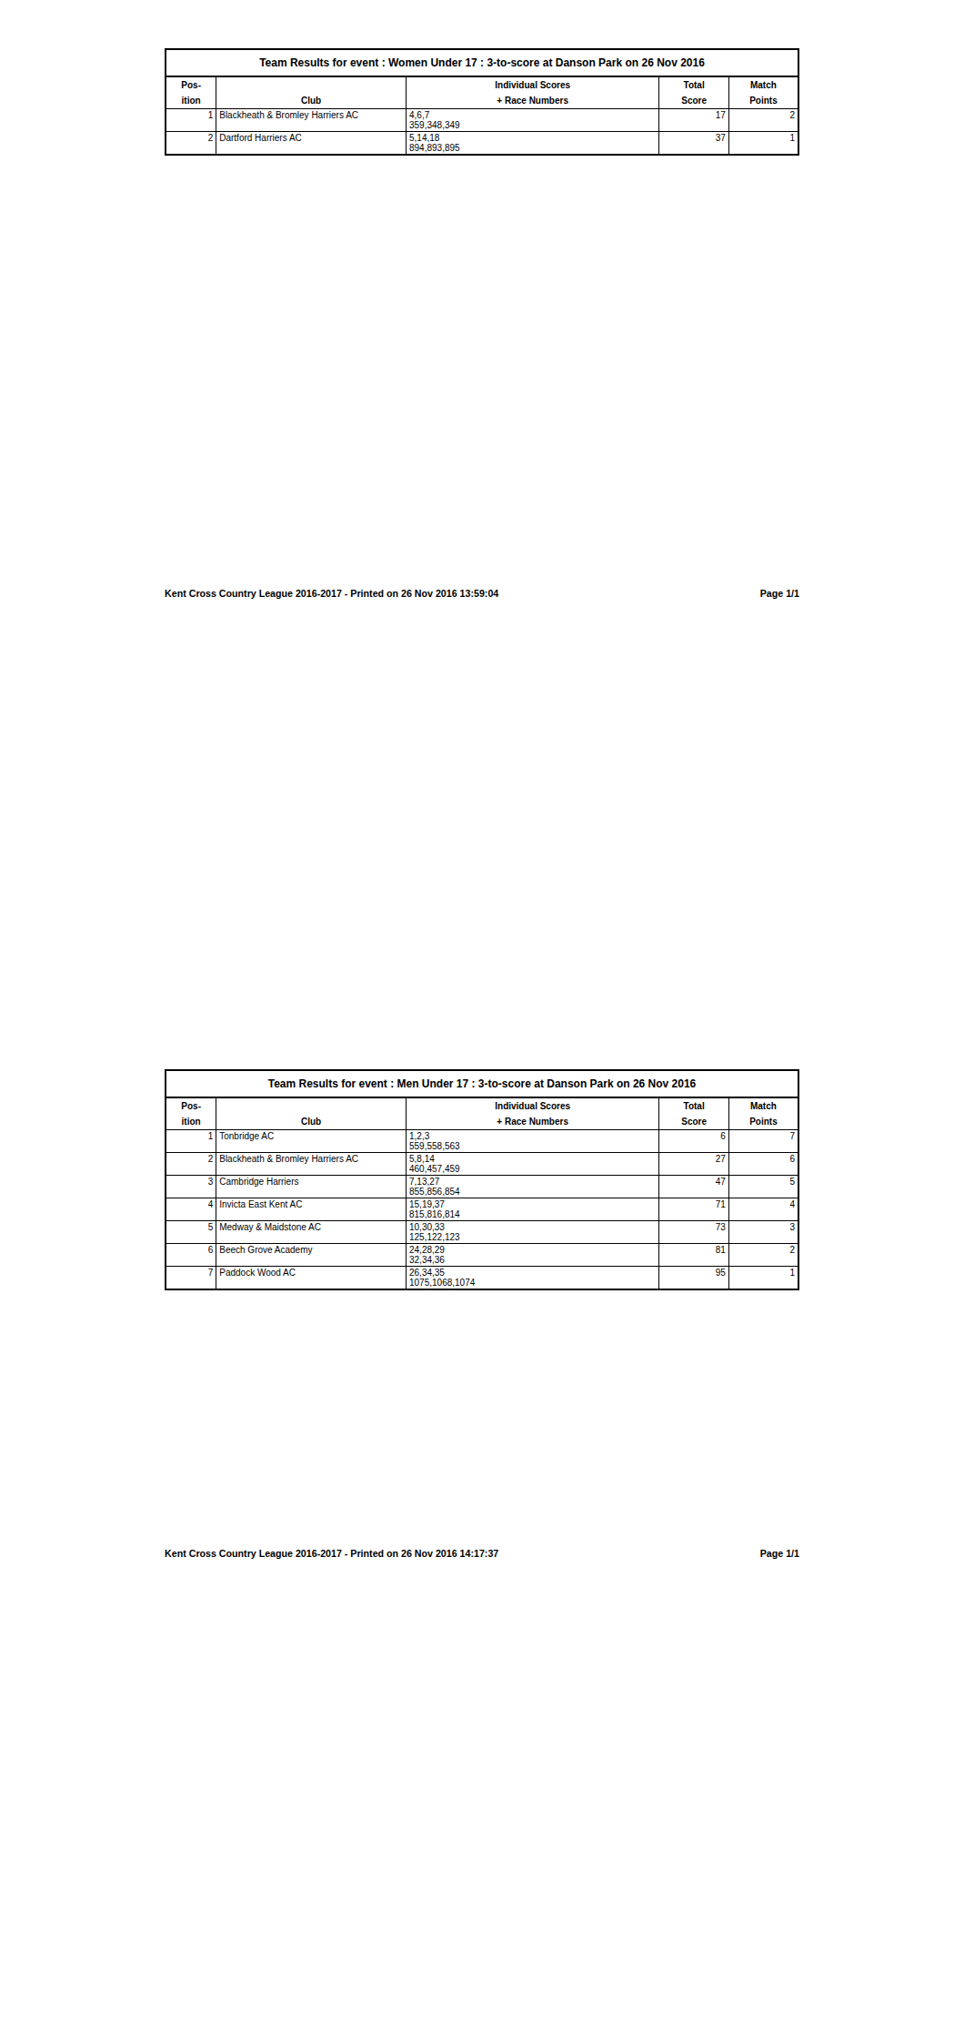Team Results for event : Women Under 17 : 3-to-score at Danson Park on 26 Nov 2016
| Pos- | | Individual Scores | Total | Match |
| --- | --- | --- | --- | --- |
| ition | Club | + Race Numbers | Score | Points |
| 1 | Blackheath & Bromley Harriers AC | 4,6,7 359,348,349 | 17 | 2 |
| 2 | Dartford Harriers AC | 5,14,18 894,893,895 | 37 | 1 |
Kent Cross Country League 2016-2017 - Printed on 26 Nov 2016 13:59:04 Page 1/1
Team Results for event : Men Under 17 : 3-to-score at Danson Park on 26 Nov 2016
| Pos- | | Individual Scores | Total | Match |
| --- | --- | --- | --- | --- |
| ition | Club | + Race Numbers | Score | Points |
| 1 | Tonbridge AC | 1,2,3 559,558,563 | 6 | 7 |
| 2 | Blackheath & Bromley Harriers AC | 5,8,14 460,457,459 | 27 | 6 |
| 3 | Cambridge Harriers | 7,13,27 855,856,854 | 47 | 5 |
| 4 | Invicta East Kent AC | 15,19,37 815,816,814 | 71 | 4 |
| 5 | Medway & Maidstone AC | 10,30,33 125,122,123 | 73 | 3 |
| 6 | Beech Grove Academy | 24,28,29 32,34,36 | 81 | 2 |
| 7 | Paddock Wood AC | 26,34,35 1075,1068,1074 | 95 | 1 |
Kent Cross Country League 2016-2017 - Printed on 26 Nov 2016 14:17:37 Page 1/1